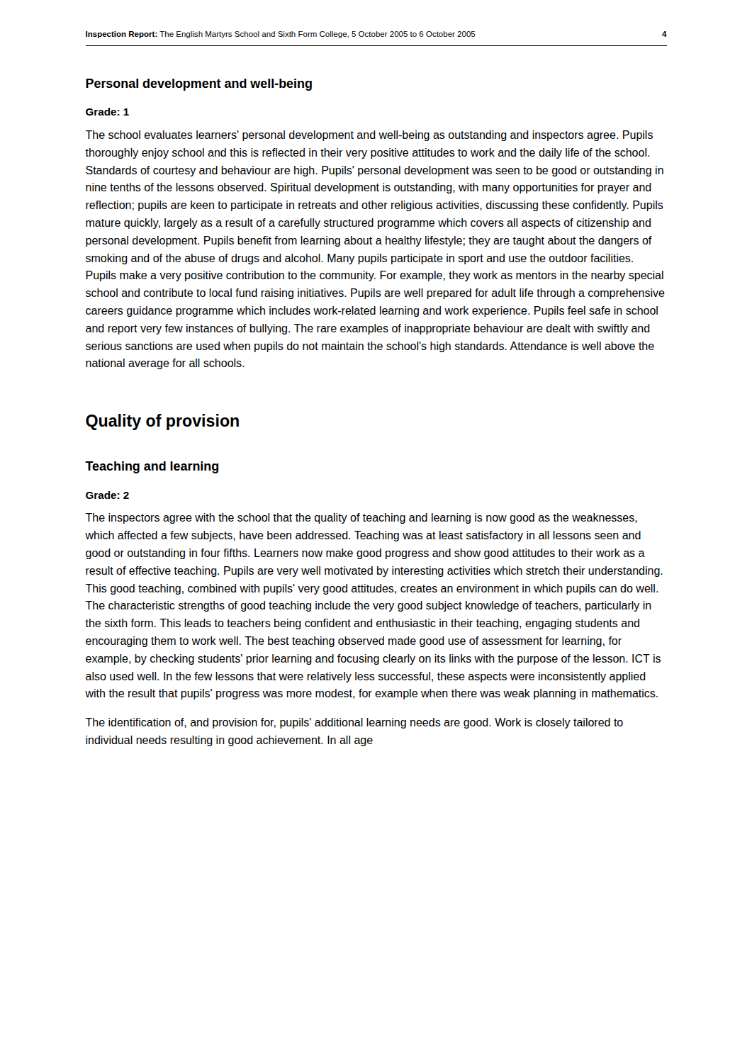Inspection Report: The English Martyrs School and Sixth Form College, 5 October 2005 to 6 October 2005
4
Personal development and well-being
Grade: 1
The school evaluates learners' personal development and well-being as outstanding and inspectors agree. Pupils thoroughly enjoy school and this is reflected in their very positive attitudes to work and the daily life of the school. Standards of courtesy and behaviour are high. Pupils' personal development was seen to be good or outstanding in nine tenths of the lessons observed. Spiritual development is outstanding, with many opportunities for prayer and reflection; pupils are keen to participate in retreats and other religious activities, discussing these confidently. Pupils mature quickly, largely as a result of a carefully structured programme which covers all aspects of citizenship and personal development. Pupils benefit from learning about a healthy lifestyle; they are taught about the dangers of smoking and of the abuse of drugs and alcohol. Many pupils participate in sport and use the outdoor facilities. Pupils make a very positive contribution to the community. For example, they work as mentors in the nearby special school and contribute to local fund raising initiatives. Pupils are well prepared for adult life through a comprehensive careers guidance programme which includes work-related learning and work experience. Pupils feel safe in school and report very few instances of bullying. The rare examples of inappropriate behaviour are dealt with swiftly and serious sanctions are used when pupils do not maintain the school's high standards. Attendance is well above the national average for all schools.
Quality of provision
Teaching and learning
Grade: 2
The inspectors agree with the school that the quality of teaching and learning is now good as the weaknesses, which affected a few subjects, have been addressed. Teaching was at least satisfactory in all lessons seen and good or outstanding in four fifths. Learners now make good progress and show good attitudes to their work as a result of effective teaching. Pupils are very well motivated by interesting activities which stretch their understanding. This good teaching, combined with pupils' very good attitudes, creates an environment in which pupils can do well. The characteristic strengths of good teaching include the very good subject knowledge of teachers, particularly in the sixth form. This leads to teachers being confident and enthusiastic in their teaching, engaging students and encouraging them to work well. The best teaching observed made good use of assessment for learning, for example, by checking students' prior learning and focusing clearly on its links with the purpose of the lesson. ICT is also used well. In the few lessons that were relatively less successful, these aspects were inconsistently applied with the result that pupils' progress was more modest, for example when there was weak planning in mathematics.
The identification of, and provision for, pupils' additional learning needs are good. Work is closely tailored to individual needs resulting in good achievement. In all age